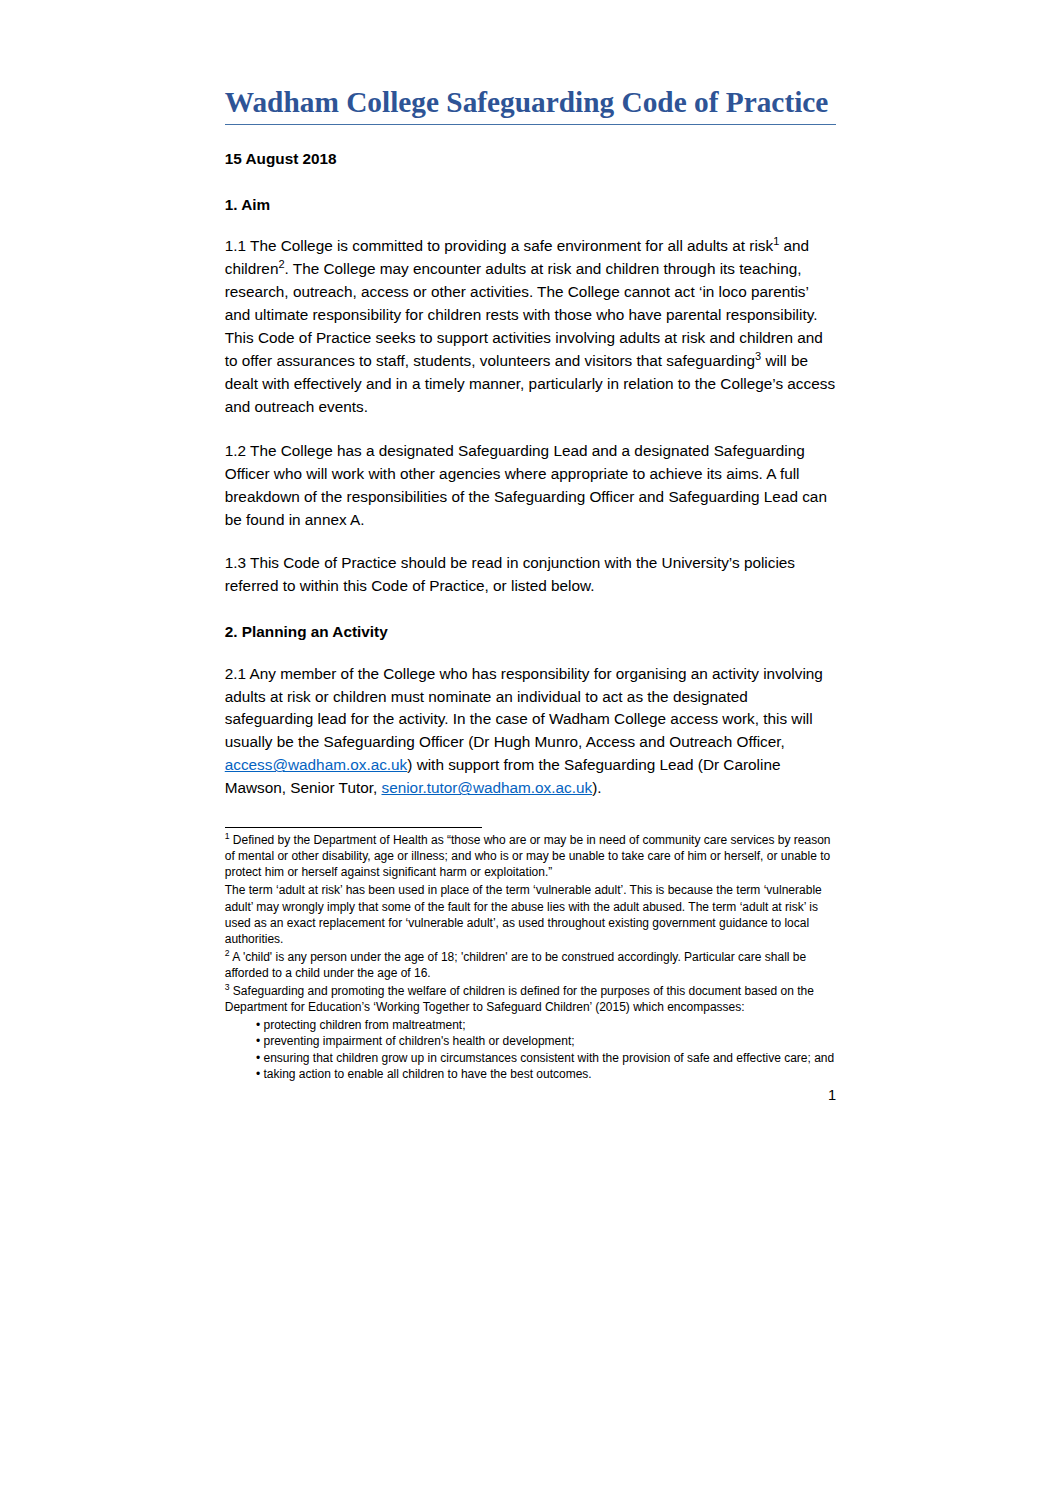Wadham College Safeguarding Code of Practice
15 August 2018
1. Aim
1.1 The College is committed to providing a safe environment for all adults at risk1 and children2. The College may encounter adults at risk and children through its teaching, research, outreach, access or other activities. The College cannot act ‘in loco parentis’ and ultimate responsibility for children rests with those who have parental responsibility. This Code of Practice seeks to support activities involving adults at risk and children and to offer assurances to staff, students, volunteers and visitors that safeguarding3 will be dealt with effectively and in a timely manner, particularly in relation to the College’s access and outreach events.
1.2 The College has a designated Safeguarding Lead and a designated Safeguarding Officer who will work with other agencies where appropriate to achieve its aims. A full breakdown of the responsibilities of the Safeguarding Officer and Safeguarding Lead can be found in annex A.
1.3 This Code of Practice should be read in conjunction with the University’s policies referred to within this Code of Practice, or listed below.
2. Planning an Activity
2.1 Any member of the College who has responsibility for organising an activity involving adults at risk or children must nominate an individual to act as the designated safeguarding lead for the activity. In the case of Wadham College access work, this will usually be the Safeguarding Officer (Dr Hugh Munro, Access and Outreach Officer, access@wadham.ox.ac.uk) with support from the Safeguarding Lead (Dr Caroline Mawson, Senior Tutor, senior.tutor@wadham.ox.ac.uk).
1 Defined by the Department of Health as “those who are or may be in need of community care services by reason of mental or other disability, age or illness; and who is or may be unable to take care of him or herself, or unable to protect him or herself against significant harm or exploitation.”
The term ‘adult at risk’ has been used in place of the term ‘vulnerable adult’. This is because the term ‘vulnerable adult’ may wrongly imply that some of the fault for the abuse lies with the adult abused. The term ‘adult at risk’ is used as an exact replacement for ‘vulnerable adult’, as used throughout existing government guidance to local authorities.
2 A 'child' is any person under the age of 18; 'children' are to be construed accordingly. Particular care shall be afforded to a child under the age of 16.
3 Safeguarding and promoting the welfare of children is defined for the purposes of this document based on the Department for Education’s ‘Working Together to Safeguard Children’ (2015) which encompasses:
• protecting children from maltreatment;
• preventing impairment of children's health or development;
• ensuring that children grow up in circumstances consistent with the provision of safe and effective care; and
• taking action to enable all children to have the best outcomes.
1